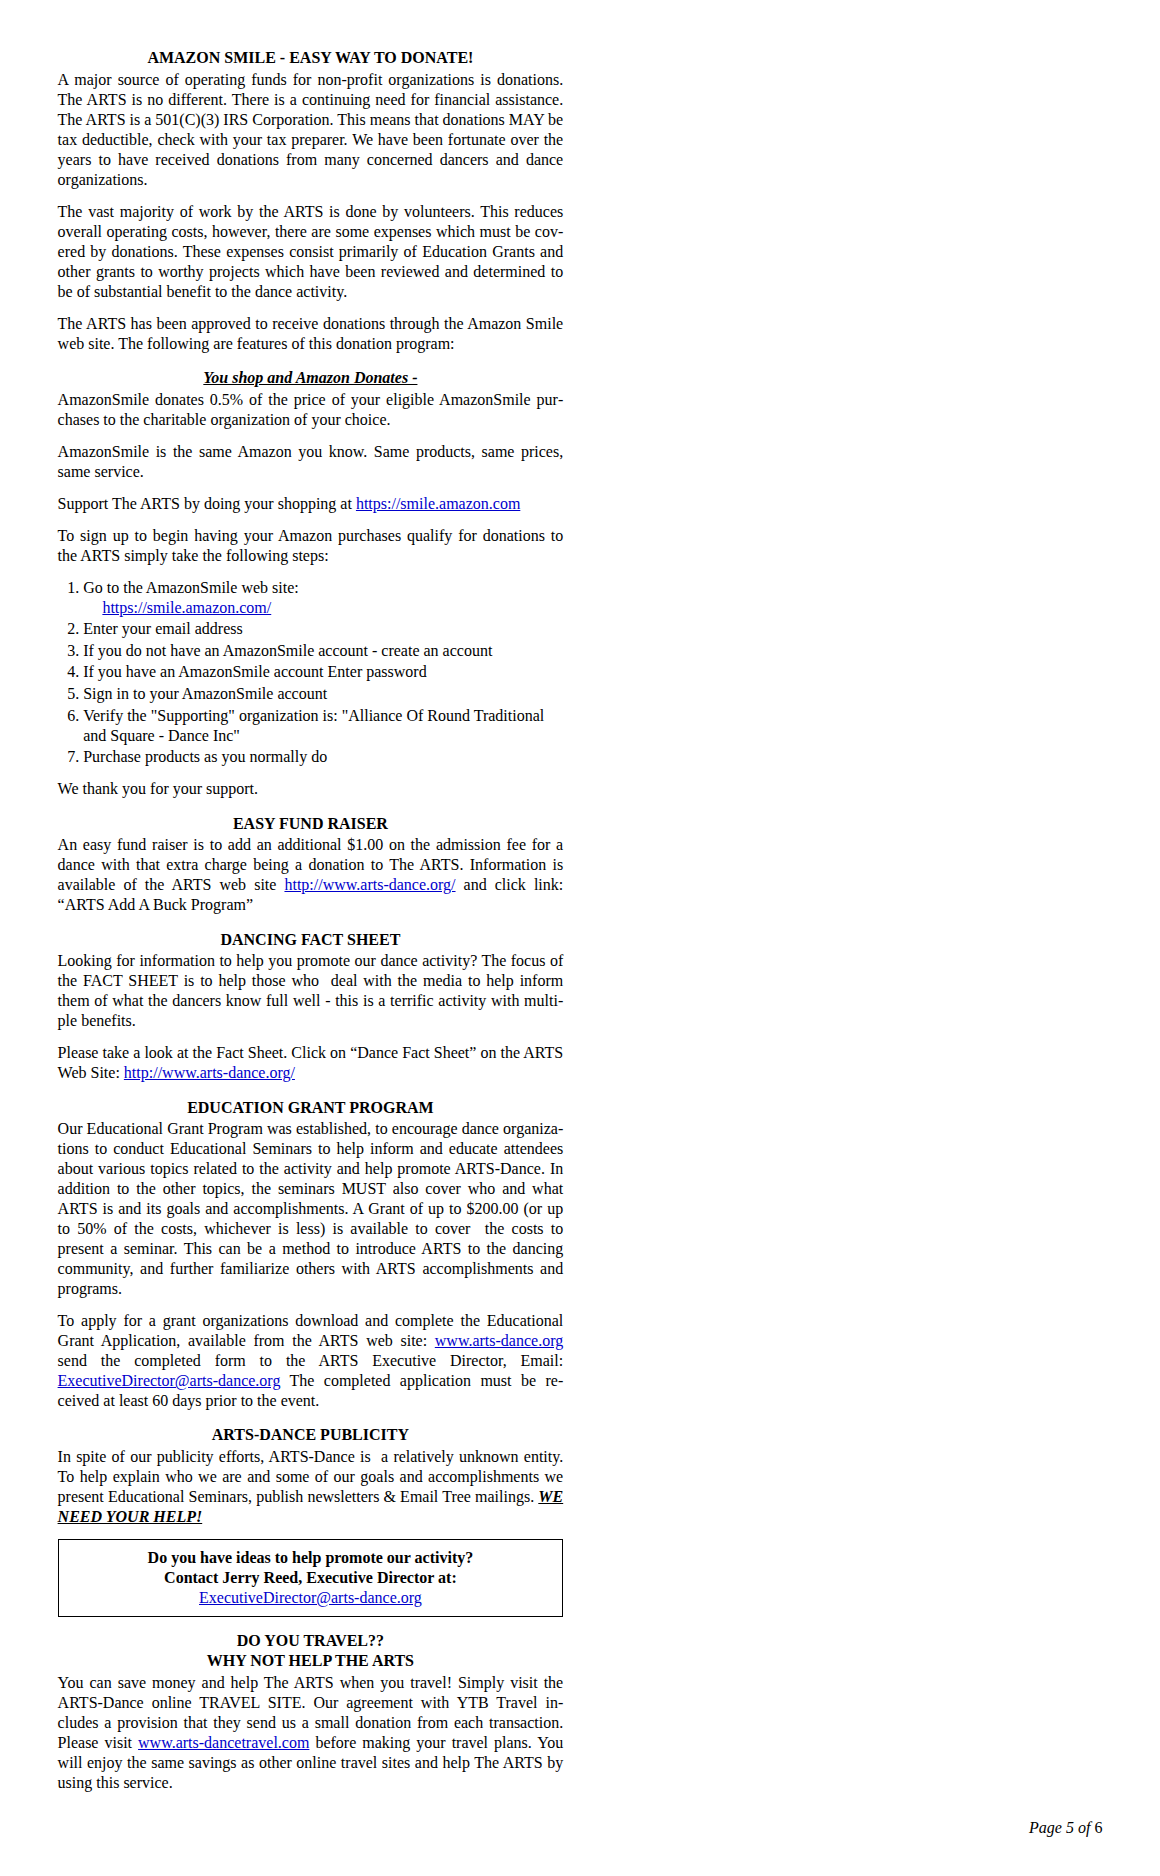Amazon Smile - Easy Way to Donate!
A major source of operating funds for non-profit organizations is donations. The ARTS is no different. There is a continuing need for financial assistance. The ARTS is a 501(C)(3) IRS Corporation. This means that donations MAY be tax deductible, check with your tax preparer. We have been fortunate over the years to have received donations from many concerned dancers and dance organizations.
The vast majority of work by the ARTS is done by volunteers. This reduces overall operating costs, however, there are some expenses which must be covered by donations. These expenses consist primarily of Education Grants and other grants to worthy projects which have been reviewed and determined to be of substantial benefit to the dance activity.
The ARTS has been approved to receive donations through the Amazon Smile web site. The following are features of this donation program:
You shop and Amazon Donates -
AmazonSmile donates 0.5% of the price of your eligible AmazonSmile purchases to the charitable organization of your choice.
AmazonSmile is the same Amazon you know. Same products, same prices, same service.
Support The ARTS by doing your shopping at https://smile.amazon.com
To sign up to begin having your Amazon purchases qualify for donations to the ARTS simply take the following steps:
Go to the AmazonSmile web site: https://smile.amazon.com/
Enter your email address
If you do not have an AmazonSmile account - create an account
If you have an AmazonSmile account Enter password
Sign in to your AmazonSmile account
Verify the "Supporting" organization is: "Alliance Of Round Traditional and Square - Dance Inc"
Purchase products as you normally do
We thank you for your support.
Easy Fund Raiser
An easy fund raiser is to add an additional $1.00 on the admission fee for a dance with that extra charge being a donation to The ARTS. Information is available of the ARTS web site http://www.arts-dance.org/ and click link: “ARTS Add A Buck Program”
Dancing Fact Sheet
Looking for information to help you promote our dance activity? The focus of the FACT SHEET is to help those who deal with the media to help inform them of what the dancers know full well - this is a terrific activity with multiple benefits.
Please take a look at the Fact Sheet. Click on “Dance Fact Sheet” on the ARTS Web Site: http://www.arts-dance.org/
Education Grant Program
Our Educational Grant Program was established, to encourage dance organizations to conduct Educational Seminars to help inform and educate attendees about various topics related to the activity and help promote ARTS-Dance. In addition to the other topics, the seminars MUST also cover who and what ARTS is and its goals and accomplishments. A Grant of up to $200.00 (or up to 50% of the costs, whichever is less) is available to cover the costs to present a seminar. This can be a method to introduce ARTS to the dancing community, and further familiarize others with ARTS accomplishments and programs.
To apply for a grant organizations download and complete the Educational Grant Application, available from the ARTS web site: www.arts-dance.org send the completed form to the ARTS Executive Director, Email: ExecutiveDirector@arts-dance.org The completed application must be received at least 60 days prior to the event.
ARTS-Dance Publicity
In spite of our publicity efforts, ARTS-Dance is a relatively unknown entity. To help explain who we are and some of our goals and accomplishments we present Educational Seminars, publish newsletters & Email Tree mailings. WE NEED YOUR HELP!
Do you have ideas to help promote our activity?
Contact Jerry Reed, Executive Director at:
ExecutiveDirector@arts-dance.org
Do You Travel??
Why Not Help The ARTS
You can save money and help The ARTS when you travel! Simply visit the ARTS-Dance online TRAVEL SITE. Our agreement with YTB Travel includes a provision that they send us a small donation from each transaction. Please visit www.arts-dancetravel.com before making your travel plans. You will enjoy the same savings as other online travel sites and help The ARTS by using this service.
Page 5 of 6